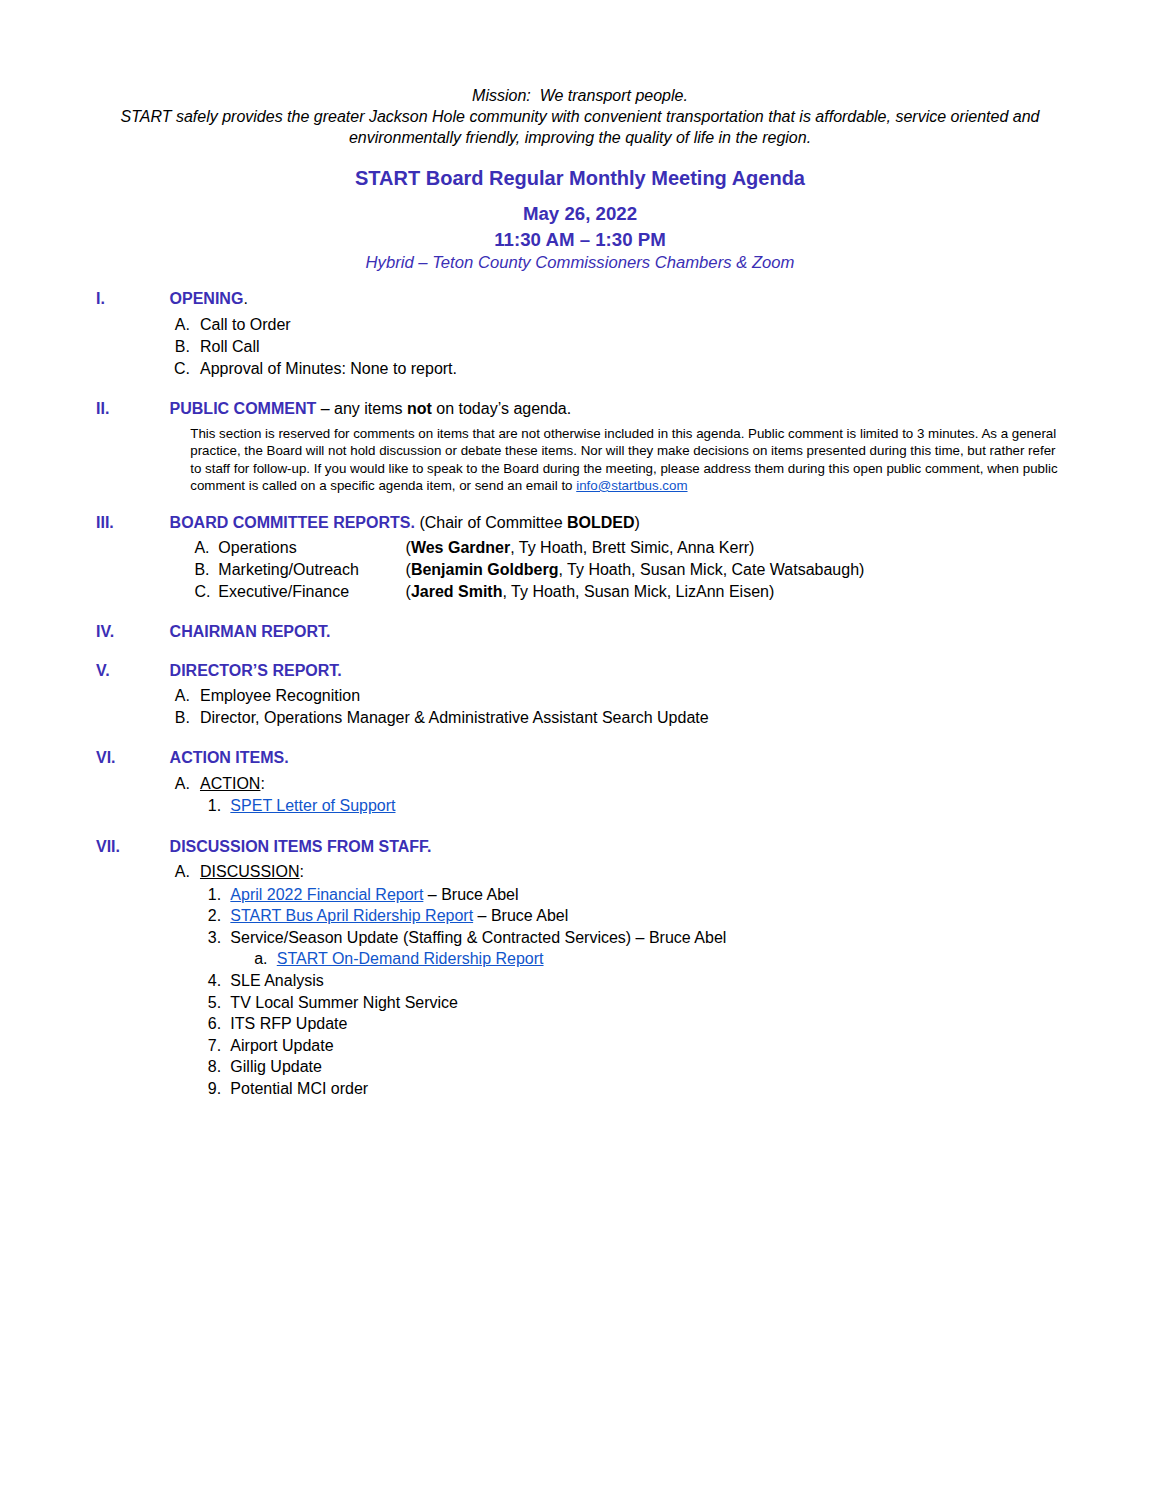Mission: We transport people.
START safely provides the greater Jackson Hole community with convenient transportation that is affordable, service oriented and environmentally friendly, improving the quality of life in the region.
START Board Regular Monthly Meeting Agenda
May 26, 2022
11:30 AM – 1:30 PM
Hybrid – Teton County Commissioners Chambers & Zoom
I.
OPENING.
Call to Order
Roll Call
Approval of Minutes: None to report.
II.
PUBLIC COMMENT – any items not on today’s agenda.
This section is reserved for comments on items that are not otherwise included in this agenda. Public comment is limited to 3 minutes. As a general practice, the Board will not hold discussion or debate these items. Nor will they make decisions on items presented during this time, but rather refer to staff for follow-up. If you would like to speak to the Board during the meeting, please address them during this open public comment, when public comment is called on a specific agenda item, or send an email to info@startbus.com
III.
BOARD COMMITTEE REPORTS. (Chair of Committee BOLDED)
A. Operations (Wes Gardner, Ty Hoath, Brett Simic, Anna Kerr)
B. Marketing/Outreach (Benjamin Goldberg, Ty Hoath, Susan Mick, Cate Watsabaugh)
C. Executive/Finance (Jared Smith, Ty Hoath, Susan Mick, LizAnn Eisen)
IV.
CHAIRMAN REPORT.
V.
DIRECTOR’S REPORT.
Employee Recognition
Director, Operations Manager & Administrative Assistant Search Update
VI.
ACTION ITEMS.
ACTION:
SPET Letter of Support
VII.
DISCUSSION ITEMS FROM STAFF.
DISCUSSION:
April 2022 Financial Report – Bruce Abel
START Bus April Ridership Report – Bruce Abel
Service/Season Update (Staffing & Contracted Services) – Bruce Abel
START On-Demand Ridership Report
SLE Analysis
TV Local Summer Night Service
ITS RFP Update
Airport Update
Gillig Update
Potential MCI order